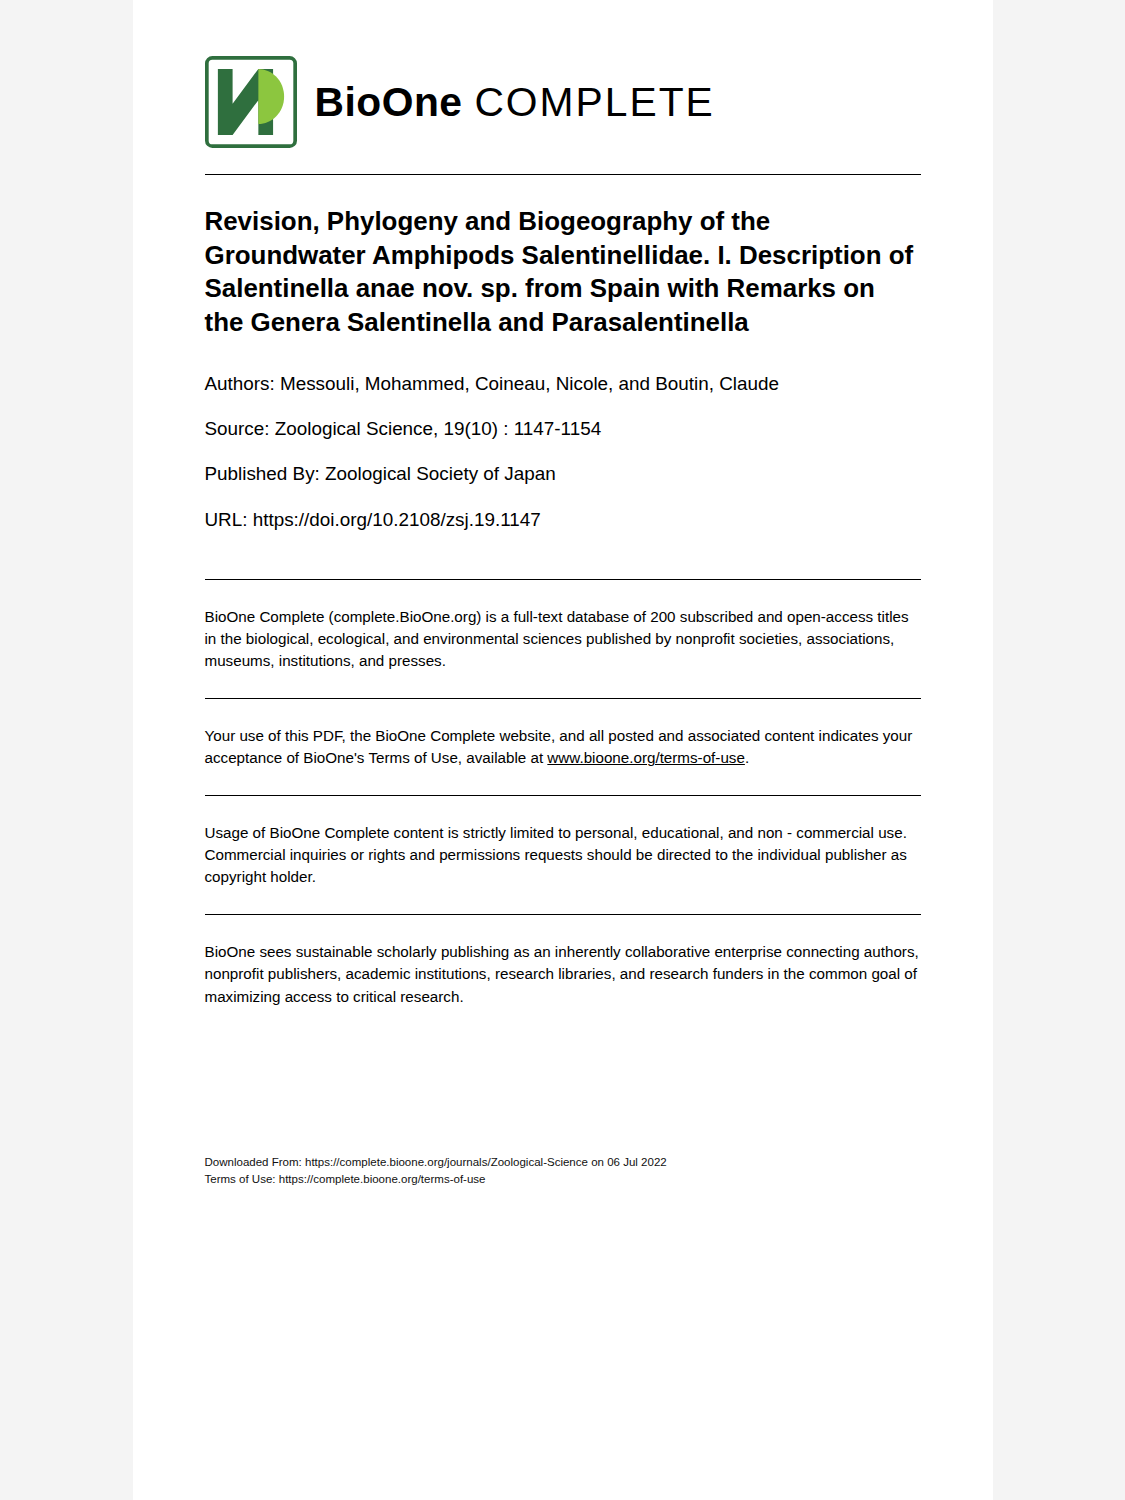Bio One COMPLETE
Revision, Phylogeny and Biogeography of the Groundwater Amphipods Salentinellidae. I. Description of Salentinella anae nov. sp. from Spain with Remarks on the Genera Salentinella and Parasalentinella
Authors: Messouli, Mohammed, Coineau, Nicole, and Boutin, Claude
Source: Zoological Science, 19(10) : 1147-1154
Published By: Zoological Society of Japan
URL: https://doi.org/10.2108/zsj.19.1147
BioOne Complete (complete.BioOne.org) is a full-text database of 200 subscribed and open-access titles in the biological, ecological, and environmental sciences published by nonprofit societies, associations, museums, institutions, and presses.
Your use of this PDF, the BioOne Complete website, and all posted and associated content indicates your acceptance of BioOne's Terms of Use, available at www.bioone.org/terms-of-use.
Usage of BioOne Complete content is strictly limited to personal, educational, and non - commercial use. Commercial inquiries or rights and permissions requests should be directed to the individual publisher as copyright holder.
BioOne sees sustainable scholarly publishing as an inherently collaborative enterprise connecting authors, nonprofit publishers, academic institutions, research libraries, and research funders in the common goal of maximizing access to critical research.
Downloaded From: https://complete.bioone.org/journals/Zoological-Science on 06 Jul 2022
Terms of Use: https://complete.bioone.org/terms-of-use